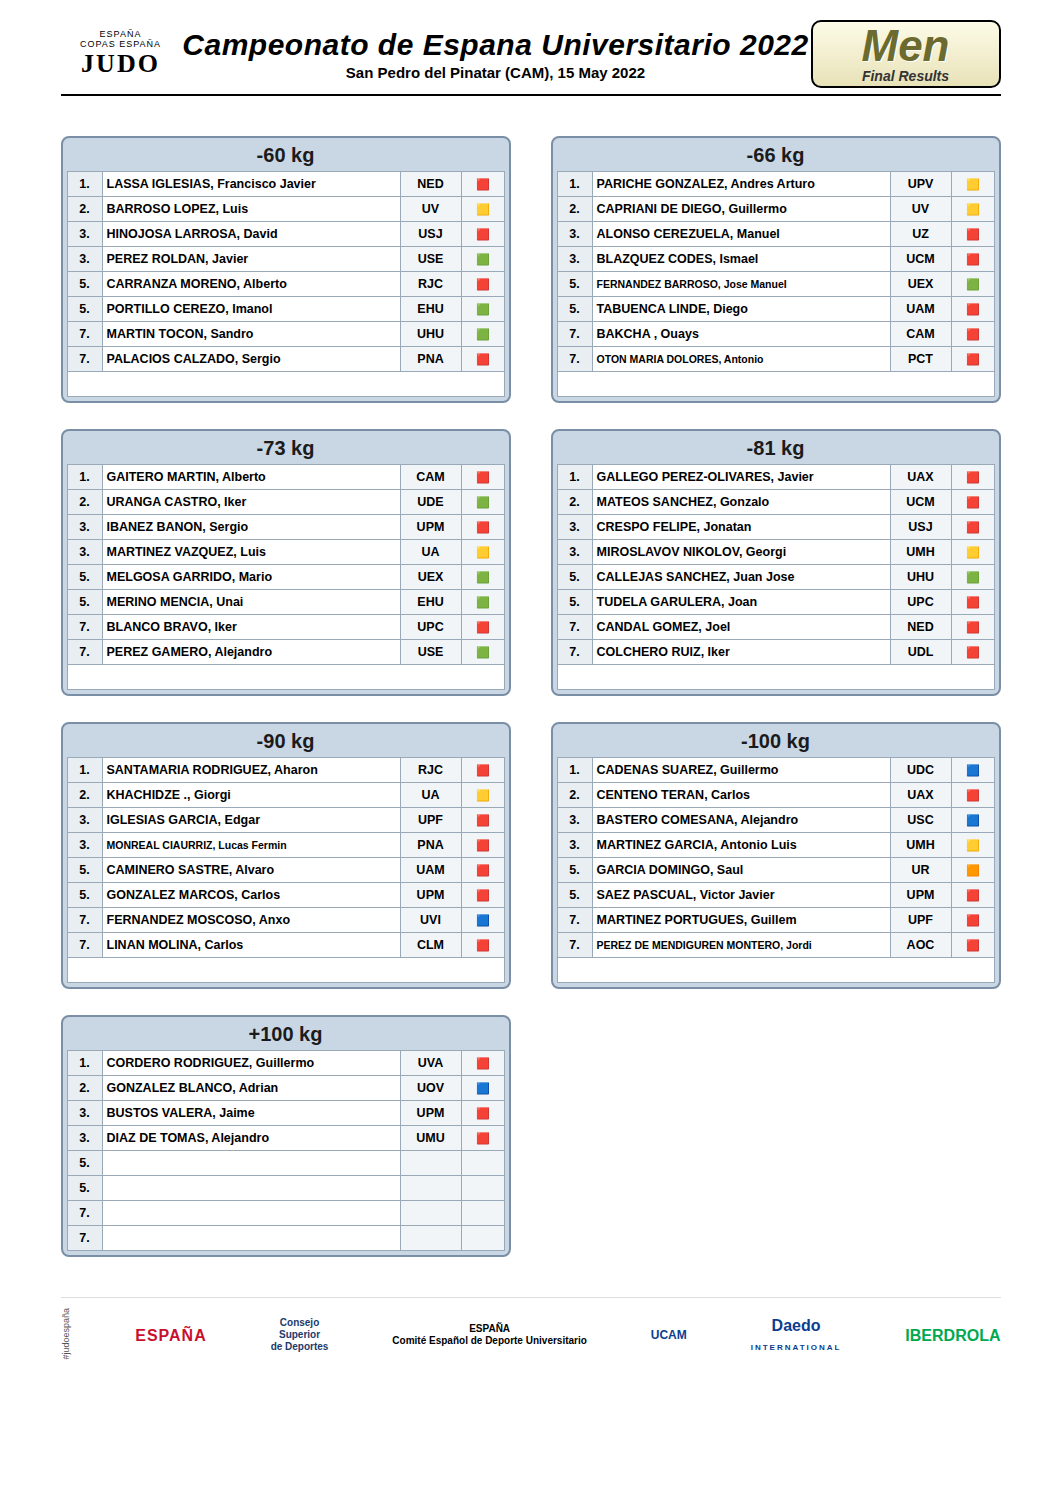ESPAÑA
COPAS ESPAÑA
JUDO
Campeonato de Espana Universitario 2022
San Pedro del Pinatar (CAM), 15 May 2022
Men
Final Results
-60 kg
| 1. | LASSA IGLESIAS, Francisco Javier | NED | 🟥 |
| 2. | BARROSO LOPEZ, Luis | UV | 🟨 |
| 3. | HINOJOSA LARROSA, David | USJ | 🟥 |
| 3. | PEREZ ROLDAN, Javier | USE | 🟩 |
| 5. | CARRANZA MORENO, Alberto | RJC | 🟥 |
| 5. | PORTILLO CEREZO, Imanol | EHU | 🟩 |
| 7. | MARTIN TOCON, Sandro | UHU | 🟩 |
| 7. | PALACIOS CALZADO, Sergio | PNA | 🟥 |
-66 kg
| 1. | PARICHE GONZALEZ, Andres Arturo | UPV | 🟨 |
| 2. | CAPRIANI DE DIEGO, Guillermo | UV | 🟨 |
| 3. | ALONSO CEREZUELA, Manuel | UZ | 🟥 |
| 3. | BLAZQUEZ CODES, Ismael | UCM | 🟥 |
| 5. | FERNANDEZ BARROSO, Jose Manuel | UEX | 🟩 |
| 5. | TABUENCA LINDE, Diego | UAM | 🟥 |
| 7. | BAKCHA , Ouays | CAM | 🟥 |
| 7. | OTON MARIA DOLORES, Antonio | PCT | 🟥 |
-73 kg
| 1. | GAITERO MARTIN, Alberto | CAM | 🟥 |
| 2. | URANGA CASTRO, Iker | UDE | 🟩 |
| 3. | IBANEZ BANON, Sergio | UPM | 🟥 |
| 3. | MARTINEZ VAZQUEZ, Luis | UA | 🟨 |
| 5. | MELGOSA GARRIDO, Mario | UEX | 🟩 |
| 5. | MERINO MENCIA, Unai | EHU | 🟩 |
| 7. | BLANCO BRAVO, Iker | UPC | 🟥 |
| 7. | PEREZ GAMERO, Alejandro | USE | 🟩 |
-81 kg
| 1. | GALLEGO PEREZ-OLIVARES, Javier | UAX | 🟥 |
| 2. | MATEOS SANCHEZ, Gonzalo | UCM | 🟥 |
| 3. | CRESPO FELIPE, Jonatan | USJ | 🟥 |
| 3. | MIROSLAVOV NIKOLOV, Georgi | UMH | 🟨 |
| 5. | CALLEJAS SANCHEZ, Juan Jose | UHU | 🟩 |
| 5. | TUDELA GARULERA, Joan | UPC | 🟥 |
| 7. | CANDAL GOMEZ, Joel | NED | 🟥 |
| 7. | COLCHERO RUIZ, Iker | UDL | 🟥 |
-90 kg
| 1. | SANTAMARIA RODRIGUEZ, Aharon | RJC | 🟥 |
| 2. | KHACHIDZE ., Giorgi | UA | 🟨 |
| 3. | IGLESIAS GARCIA, Edgar | UPF | 🟥 |
| 3. | MONREAL CIAURRIZ, Lucas Fermin | PNA | 🟥 |
| 5. | CAMINERO SASTRE, Alvaro | UAM | 🟥 |
| 5. | GONZALEZ MARCOS, Carlos | UPM | 🟥 |
| 7. | FERNANDEZ MOSCOSO, Anxo | UVI | 🟦 |
| 7. | LINAN MOLINA, Carlos | CLM | 🟥 |
-100 kg
| 1. | CADENAS SUAREZ, Guillermo | UDC | 🟦 |
| 2. | CENTENO TERAN, Carlos | UAX | 🟥 |
| 3. | BASTERO COMESANA, Alejandro | USC | 🟦 |
| 3. | MARTINEZ GARCIA, Antonio Luis | UMH | 🟨 |
| 5. | GARCIA DOMINGO, Saul | UR | 🟧 |
| 5. | SAEZ PASCUAL, Victor Javier | UPM | 🟥 |
| 7. | MARTINEZ PORTUGUES, Guillem | UPF | 🟥 |
| 7. | PEREZ DE MENDIGUREN MONTERO, Jordi | AOC | 🟥 |
+100 kg
| 1. | CORDERO RODRIGUEZ, Guillermo | UVA | 🟥 |
| 2. | GONZALEZ BLANCO, Adrian | UOV | 🟦 |
| 3. | BUSTOS VALERA, Jaime | UPM | 🟥 |
| 3. | DIAZ DE TOMAS, Alejandro | UMU | 🟥 |
| 5. | | | |
| 5. | | | |
| 7. | | | |
| 7. | | | |
#judoespaña
ESPAÑA
Consejo
Superior
de Deportes
ESPAÑA
Comité Español de Deporte Universitario
UCAM
Daedo
INTERNATIONAL
IBERDROLA